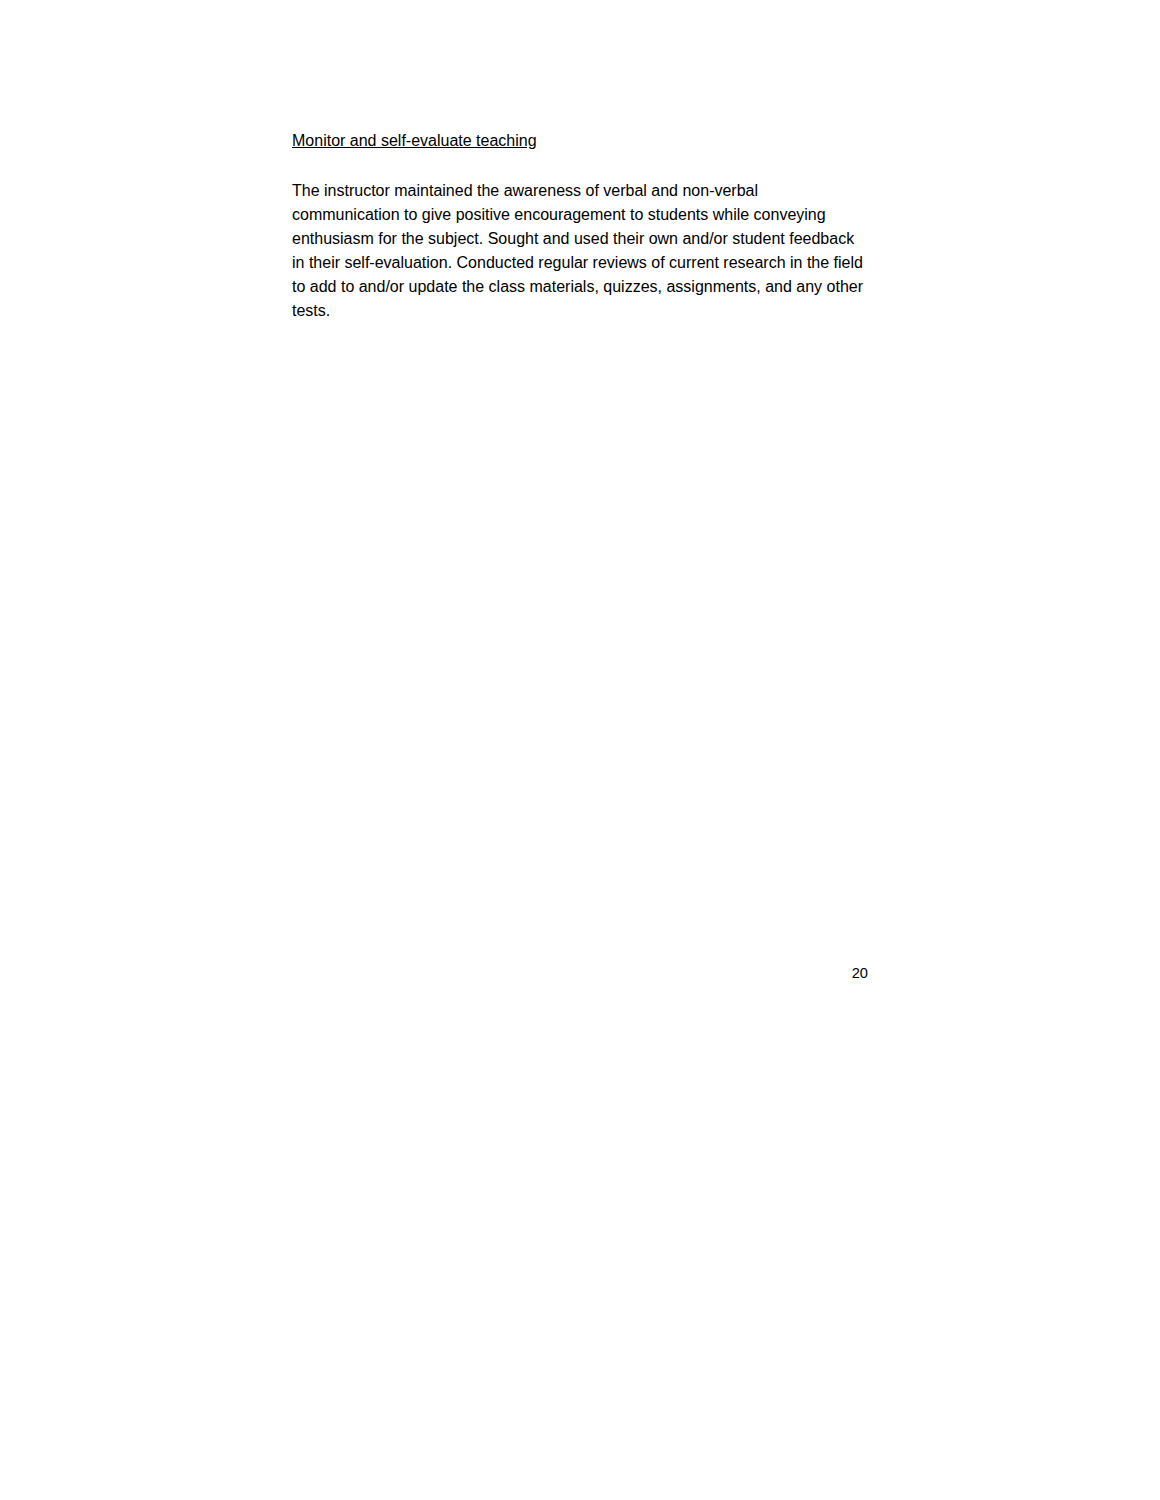Monitor and self-evaluate teaching
The instructor maintained the awareness of verbal and non-verbal communication to give positive encouragement to students while conveying enthusiasm for the subject. Sought and used their own and/or student feedback in their self-evaluation. Conducted regular reviews of current research in the field to add to and/or update the class materials, quizzes, assignments, and any other tests.
20